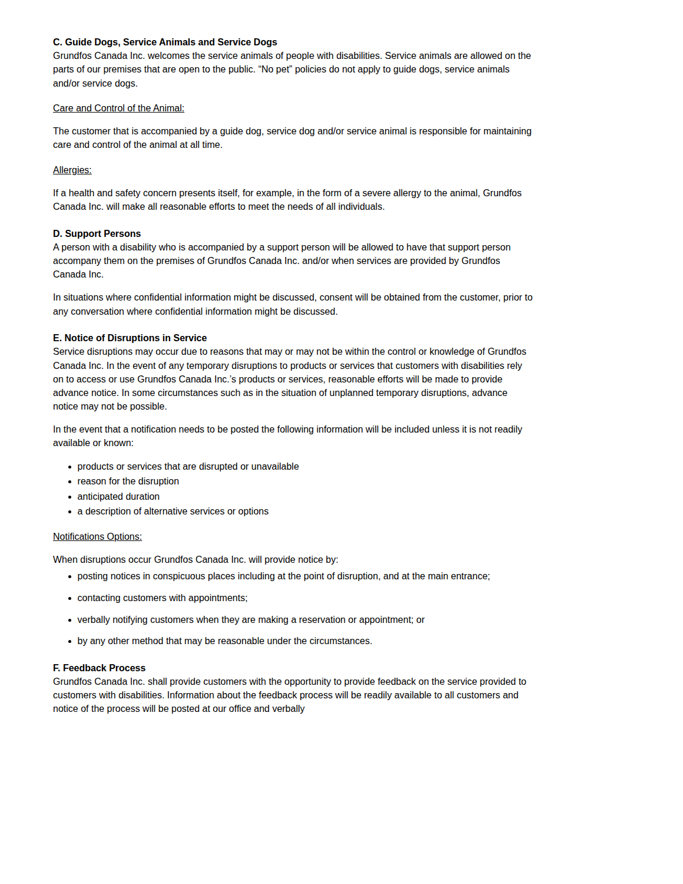C. Guide Dogs, Service Animals and Service Dogs
Grundfos Canada Inc. welcomes the service animals of people with disabilities. Service animals are allowed on the parts of our premises that are open to the public. “No pet” policies do not apply to guide dogs, service animals and/or service dogs.
Care and Control of the Animal:
The customer that is accompanied by a guide dog, service dog and/or service animal is responsible for maintaining care and control of the animal at all time.
Allergies:
If a health and safety concern presents itself, for example, in the form of a severe allergy to the animal, Grundfos Canada Inc. will make all reasonable efforts to meet the needs of all individuals.
D. Support Persons
A person with a disability who is accompanied by a support person will be allowed to have that support person accompany them on the premises of Grundfos Canada Inc. and/or when services are provided by Grundfos Canada Inc.
In situations where confidential information might be discussed, consent will be obtained from the customer, prior to any conversation where confidential information might be discussed.
E. Notice of Disruptions in Service
Service disruptions may occur due to reasons that may or may not be within the control or knowledge of Grundfos Canada Inc. In the event of any temporary disruptions to products or services that customers with disabilities rely on to access or use Grundfos Canada Inc.’s products or services, reasonable efforts will be made to provide advance notice. In some circumstances such as in the situation of unplanned temporary disruptions, advance notice may not be possible.
In the event that a notification needs to be posted the following information will be included unless it is not readily available or known:
products or services that are disrupted or unavailable
reason for the disruption
anticipated duration
a description of alternative services or options
Notifications Options:
When disruptions occur Grundfos Canada Inc. will provide notice by:
posting notices in conspicuous places including at the point of disruption, and at the main entrance;
contacting customers with appointments;
verbally notifying customers when they are making a reservation or appointment; or
by any other method that may be reasonable under the circumstances.
F. Feedback Process
Grundfos Canada Inc. shall provide customers with the opportunity to provide feedback on the service provided to customers with disabilities. Information about the feedback process will be readily available to all customers and notice of the process will be posted at our office and verbally